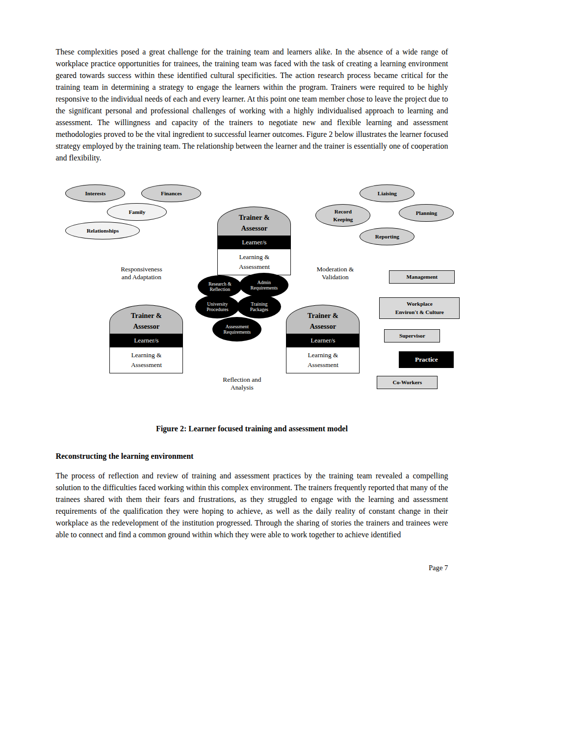These complexities posed a great challenge for the training team and learners alike. In the absence of a wide range of workplace practice opportunities for trainees, the training team was faced with the task of creating a learning environment geared towards success within these identified cultural specificities. The action research process became critical for the training team in determining a strategy to engage the learners within the program. Trainers were required to be highly responsive to the individual needs of each and every learner. At this point one team member chose to leave the project due to the significant personal and professional challenges of working with a highly individualised approach to learning and assessment. The willingness and capacity of the trainers to negotiate new and flexible learning and assessment methodologies proved to be the vital ingredient to successful learner outcomes. Figure 2 below illustrates the learner focused strategy employed by the training team. The relationship between the learner and the trainer is essentially one of cooperation and flexibility.
Interests
Finances
Family
Relationships
Liaising
Record
Keeping
Planning
Reporting
Trainer &
Assessor
Learner/s
Learning &
Assessment
Research &
Reflection
Admin
Requirements
University
Procedures
Training
Packages
Assessment
Requirements
Trainer &
Assessor
Learner/s
Learning &
Assessment
Trainer &
Assessor
Learner/s
Learning &
Assessment
Management
Workplace
Environ't & Culture
Supervisor
Practice
Co-Workers
Responsiveness
and Adaptation
Moderation &
Validation
Reflection and
Analysis
Figure 2: Learner focused training and assessment model
Reconstructing the learning environment
The process of reflection and review of training and assessment practices by the training team revealed a compelling solution to the difficulties faced working within this complex environment. The trainers frequently reported that many of the trainees shared with them their fears and frustrations, as they struggled to engage with the learning and assessment requirements of the qualification they were hoping to achieve, as well as the daily reality of constant change in their workplace as the redevelopment of the institution progressed. Through the sharing of stories the trainers and trainees were able to connect and find a common ground within which they were able to work together to achieve identified
Page 7